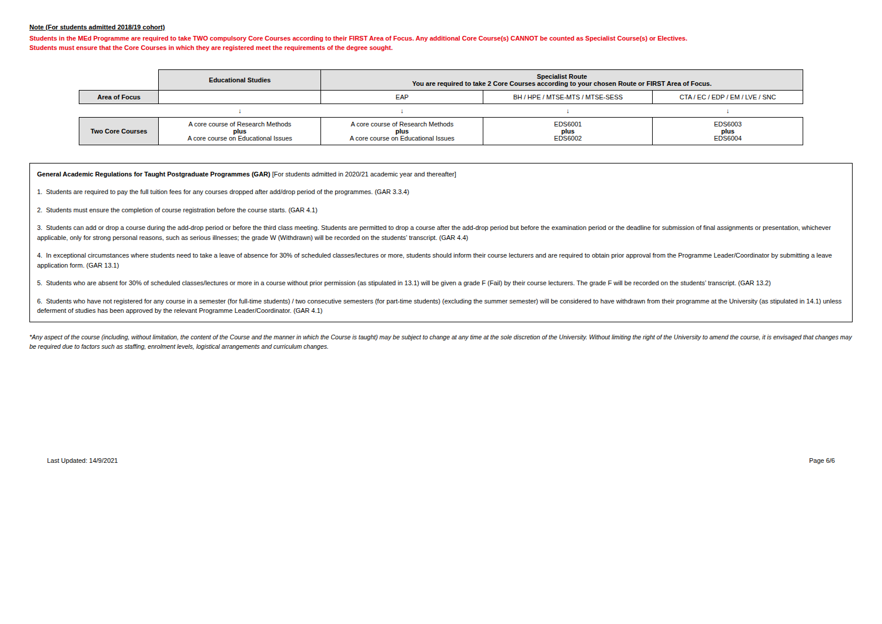Note (For students admitted 2018/19 cohort)
Students in the MEd Programme are required to take TWO compulsory Core Courses according to their FIRST Area of Focus. Any additional Core Course(s) CANNOT be counted as Specialist Course(s) or Electives.
Students must ensure that the Core Courses in which they are registered meet the requirements of the degree sought.
| | Educational Studies | Specialist Route You are required to take 2 Core Courses according to your chosen Route or FIRST Area of Focus. |
| Area of Focus | | EAP | BH / HPE / MTSE-MTS / MTSE-SESS | CTA / EC / EDP / EM / LVE / SNC |
| | ↓ | ↓ | ↓ | ↓ |
| Two Core Courses | A core course of Research Methods plus A core course on Educational Issues | A core course of Research Methods plus A core course on Educational Issues | EDS6001 plus EDS6002 | EDS6003 plus EDS6004 |
General Academic Regulations for Taught Postgraduate Programmes (GAR) [For students admitted in 2020/21 academic year and thereafter]
1. Students are required to pay the full tuition fees for any courses dropped after add/drop period of the programmes. (GAR 3.3.4)
2. Students must ensure the completion of course registration before the course starts. (GAR 4.1)
3. Students can add or drop a course during the add-drop period or before the third class meeting. Students are permitted to drop a course after the add-drop period but before the examination period or the deadline for submission of final assignments or presentation, whichever applicable, only for strong personal reasons, such as serious illnesses; the grade W (Withdrawn) will be recorded on the students’ transcript. (GAR 4.4)
4. In exceptional circumstances where students need to take a leave of absence for 30% of scheduled classes/lectures or more, students should inform their course lecturers and are required to obtain prior approval from the Programme Leader/Coordinator by submitting a leave application form. (GAR 13.1)
5. Students who are absent for 30% of scheduled classes/lectures or more in a course without prior permission (as stipulated in 13.1) will be given a grade F (Fail) by their course lecturers. The grade F will be recorded on the students’ transcript. (GAR 13.2)
6. Students who have not registered for any course in a semester (for full-time students) / two consecutive semesters (for part-time students) (excluding the summer semester) will be considered to have withdrawn from their programme at the University (as stipulated in 14.1) unless deferment of studies has been approved by the relevant Programme Leader/Coordinator. (GAR 4.1)
*Any aspect of the course (including, without limitation, the content of the Course and the manner in which the Course is taught) may be subject to change at any time at the sole discretion of the University. Without limiting the right of the University to amend the course, it is envisaged that changes may be required due to factors such as staffing, enrolment levels, logistical arrangements and curriculum changes.
Last Updated: 14/9/2021
Page 6/6